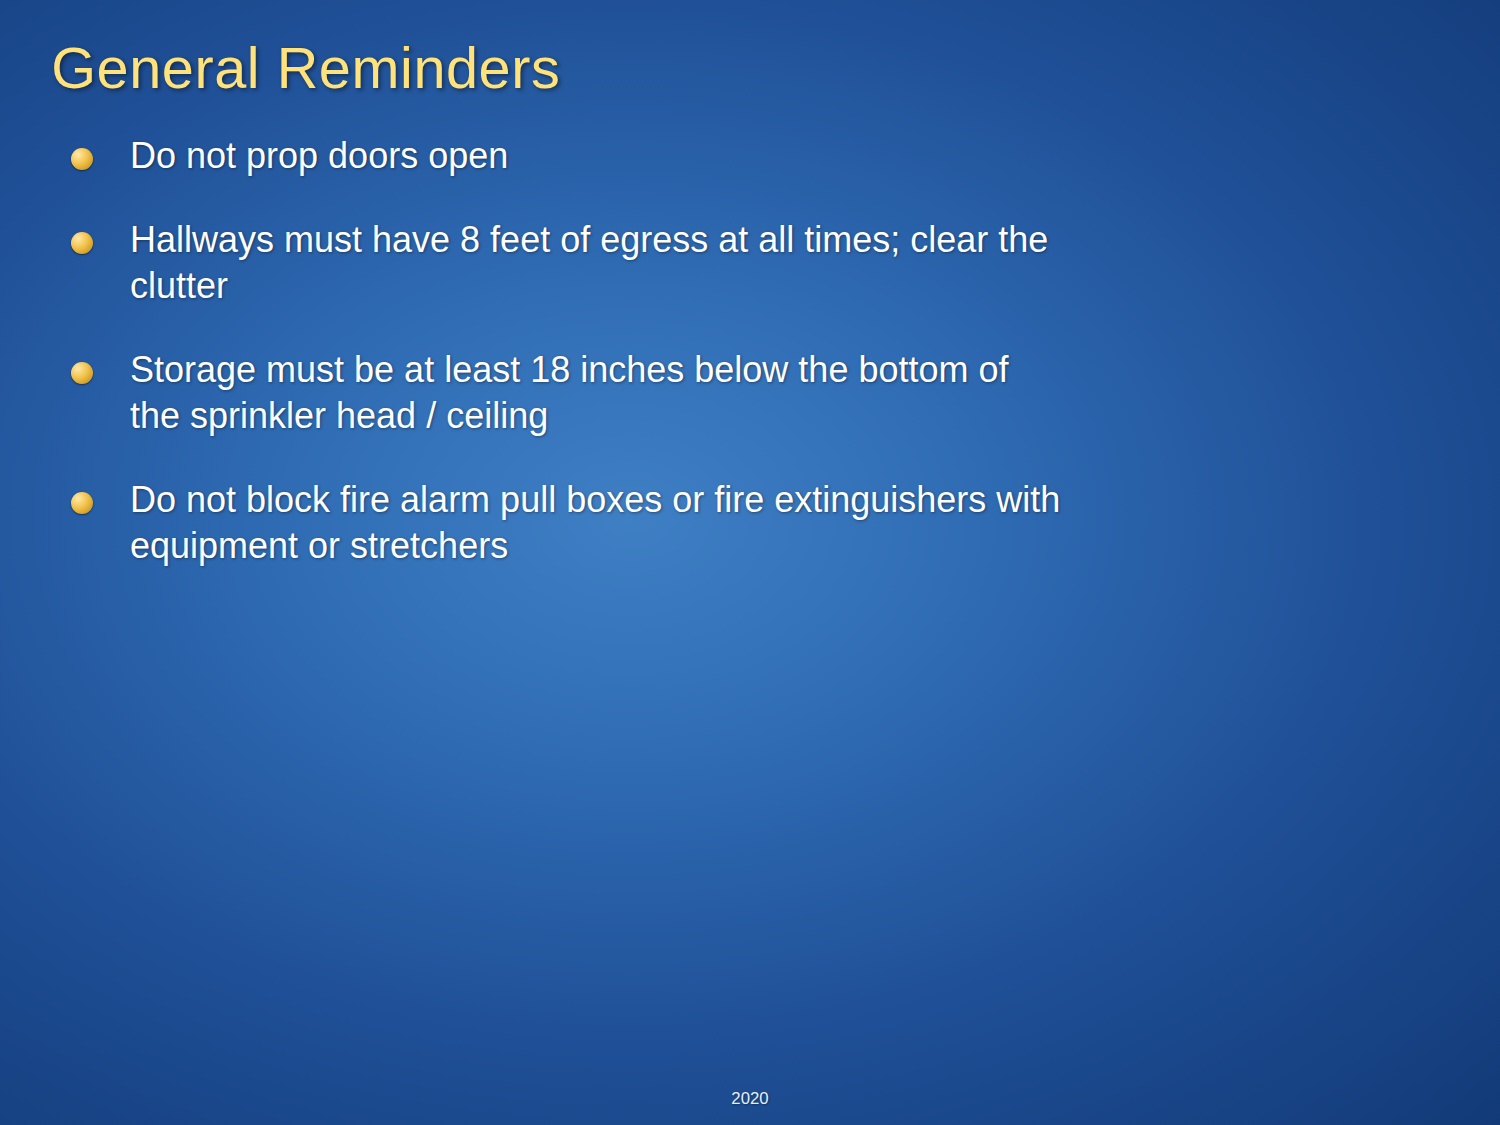General Reminders
Do not prop doors open
Hallways must have 8 feet of egress at all times; clear the clutter
Storage must be at least 18 inches below the bottom of the sprinkler head / ceiling
Do not block fire alarm pull boxes or fire extinguishers with equipment or stretchers
2020